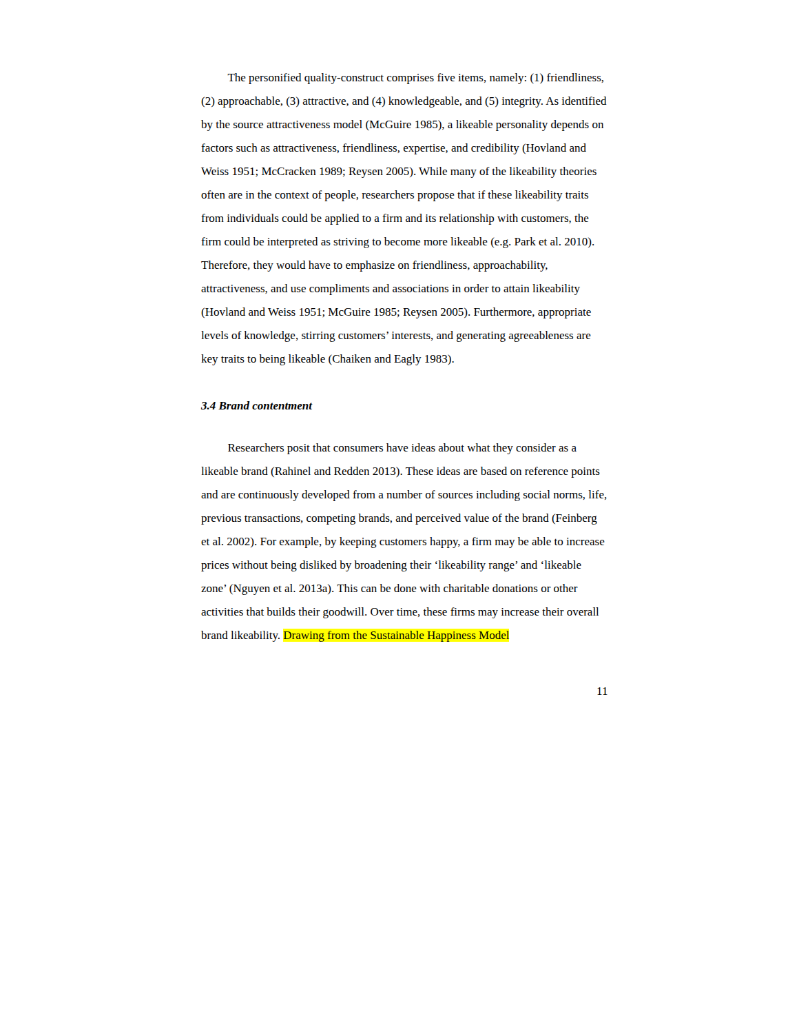The personified quality-construct comprises five items, namely: (1) friendliness, (2) approachable, (3) attractive, and (4) knowledgeable, and (5) integrity. As identified by the source attractiveness model (McGuire 1985), a likeable personality depends on factors such as attractiveness, friendliness, expertise, and credibility (Hovland and Weiss 1951; McCracken 1989; Reysen 2005). While many of the likeability theories often are in the context of people, researchers propose that if these likeability traits from individuals could be applied to a firm and its relationship with customers, the firm could be interpreted as striving to become more likeable (e.g. Park et al. 2010). Therefore, they would have to emphasize on friendliness, approachability, attractiveness, and use compliments and associations in order to attain likeability (Hovland and Weiss 1951; McGuire 1985; Reysen 2005). Furthermore, appropriate levels of knowledge, stirring customers’ interests, and generating agreeableness are key traits to being likeable (Chaiken and Eagly 1983).
3.4 Brand contentment
Researchers posit that consumers have ideas about what they consider as a likeable brand (Rahinel and Redden 2013). These ideas are based on reference points and are continuously developed from a number of sources including social norms, life, previous transactions, competing brands, and perceived value of the brand (Feinberg et al. 2002). For example, by keeping customers happy, a firm may be able to increase prices without being disliked by broadening their ‘likeability range’ and ‘likeable zone’ (Nguyen et al. 2013a). This can be done with charitable donations or other activities that builds their goodwill. Over time, these firms may increase their overall brand likeability. Drawing from the Sustainable Happiness Model
11